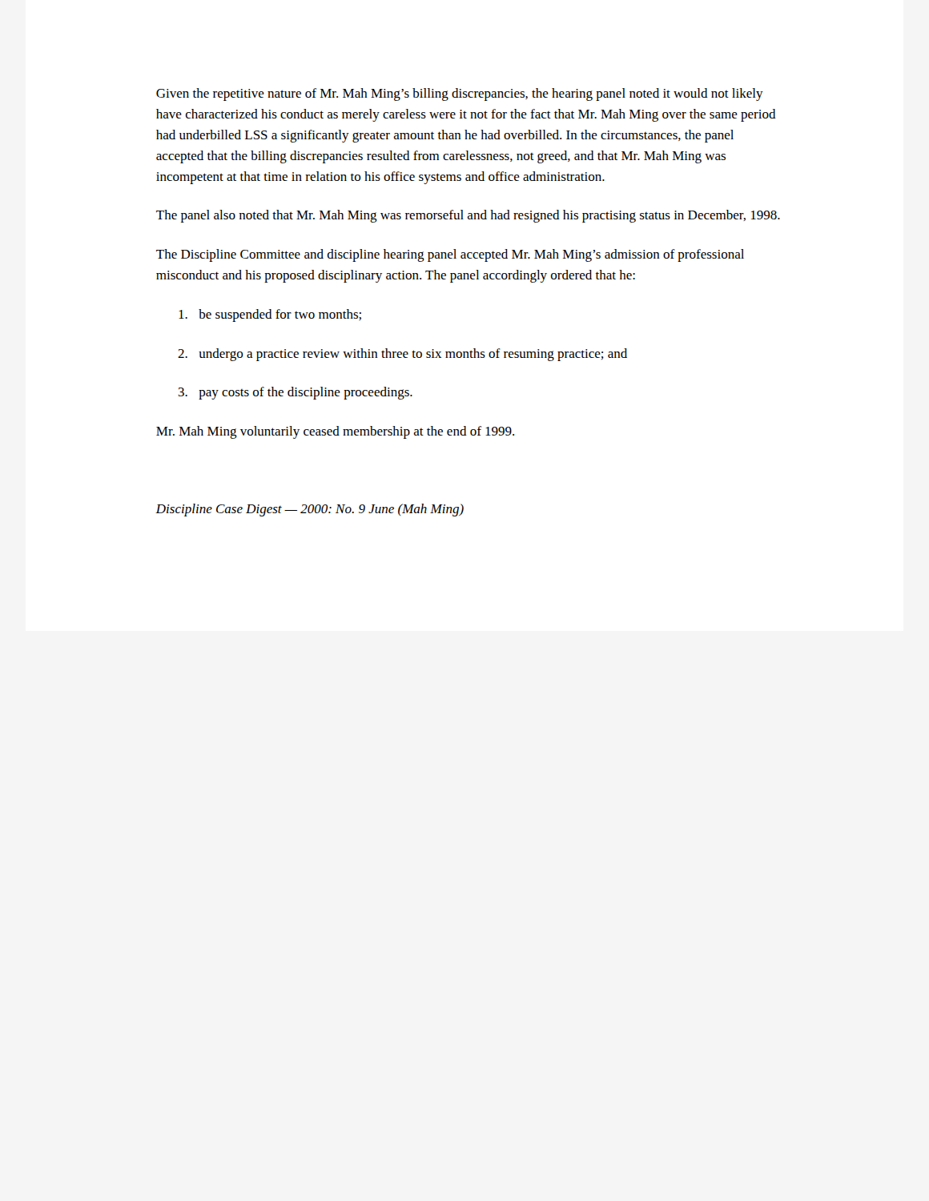Given the repetitive nature of Mr. Mah Ming’s billing discrepancies, the hearing panel noted it would not likely have characterized his conduct as merely careless were it not for the fact that Mr. Mah Ming over the same period had underbilled LSS a significantly greater amount than he had overbilled. In the circumstances, the panel accepted that the billing discrepancies resulted from carelessness, not greed, and that Mr. Mah Ming was incompetent at that time in relation to his office systems and office administration.
The panel also noted that Mr. Mah Ming was remorseful and had resigned his practising status in December, 1998.
The Discipline Committee and discipline hearing panel accepted Mr. Mah Ming’s admission of professional misconduct and his proposed disciplinary action. The panel accordingly ordered that he:
be suspended for two months;
undergo a practice review within three to six months of resuming practice; and
pay costs of the discipline proceedings.
Mr. Mah Ming voluntarily ceased membership at the end of 1999.
Discipline Case Digest — 2000: No. 9 June (Mah Ming)